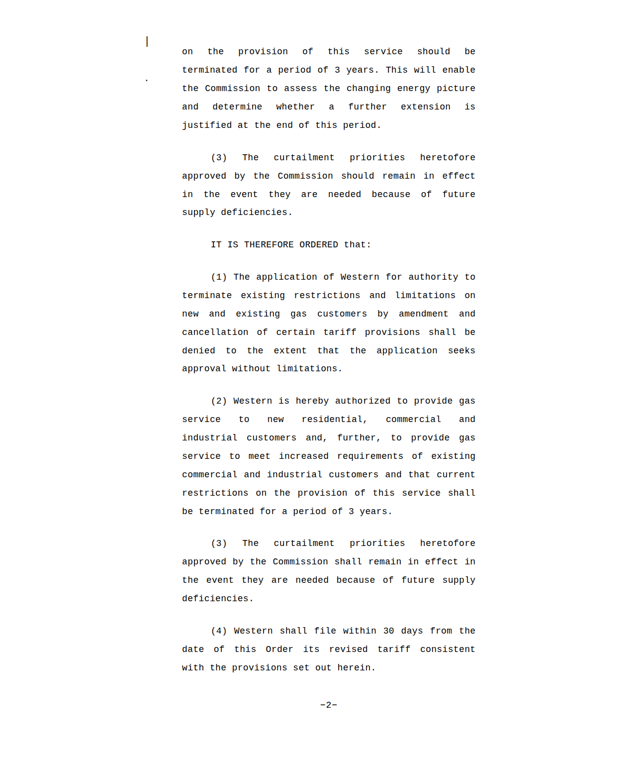| .
on the provision of this service should be terminated for a period of 3 years. This will enable the Commission to assess the changing energy picture and determine whether a further extension is justified at the end of this period.
(3) The curtailment priorities heretofore approved by the Commission should remain in effect in the event they are needed because of future supply deficiencies.
IT IS THEREFORE ORDERED that:
(1) The application of Western for authority to terminate existing restrictions and limitations on new and existing gas customers by amendment and cancellation of certain tariff provisions shall be denied to the extent that the application seeks approval without limitations.
(2) Western is hereby authorized to provide gas service to new residential, commercial and industrial customers and, further, to provide gas service to meet increased requirements of existing commercial and industrial customers and that current restrictions on the provision of this service shall be terminated for a period of 3 years.
(3) The curtailment priorities heretofore approved by the Commission shall remain in effect in the event they are needed because of future supply deficiencies.
(4) Western shall file within 30 days from the date of this Order its revised tariff consistent with the provisions set out herein.
−2−